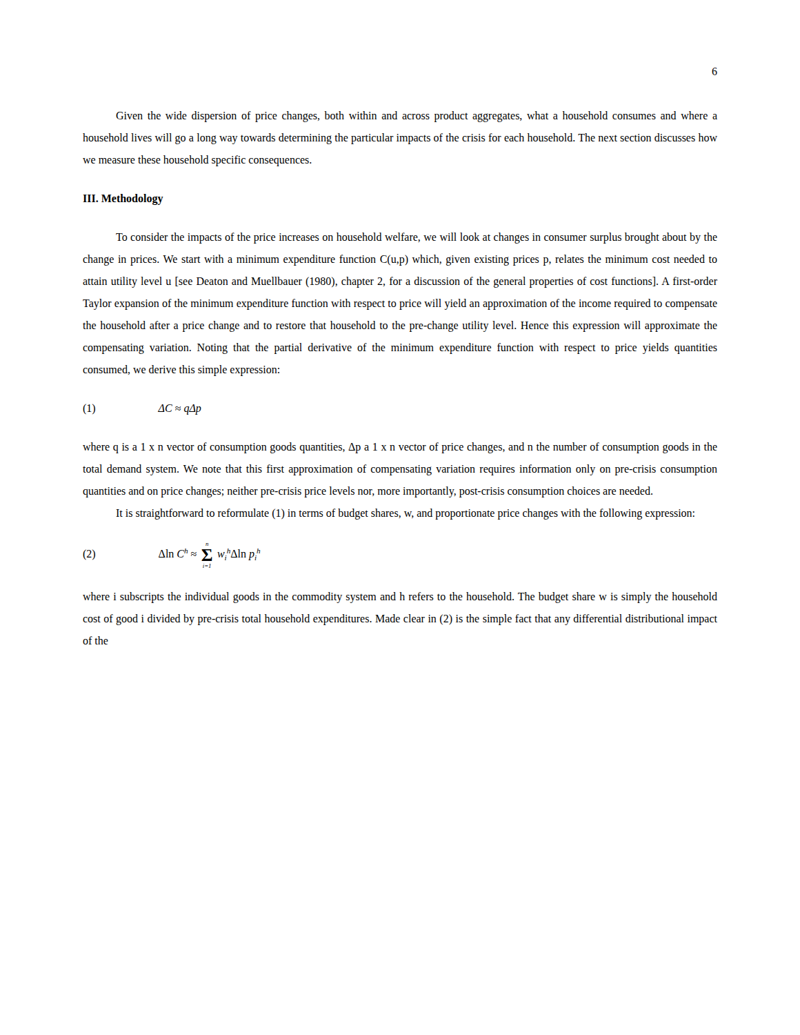6
Given the wide dispersion of price changes, both within and across product aggregates, what a household consumes and where a household lives will go a long way towards determining the particular impacts of the crisis for each household. The next section discusses how we measure these household specific consequences.
III. Methodology
To consider the impacts of the price increases on household welfare, we will look at changes in consumer surplus brought about by the change in prices. We start with a minimum expenditure function C(u,p) which, given existing prices p, relates the minimum cost needed to attain utility level u [see Deaton and Muellbauer (1980), chapter 2, for a discussion of the general properties of cost functions]. A first-order Taylor expansion of the minimum expenditure function with respect to price will yield an approximation of the income required to compensate the household after a price change and to restore that household to the pre-change utility level. Hence this expression will approximate the compensating variation. Noting that the partial derivative of the minimum expenditure function with respect to price yields quantities consumed, we derive this simple expression:
(1) ΔC ≈ qΔp
where q is a 1 x n vector of consumption goods quantities, Δp a 1 x n vector of price changes, and n the number of consumption goods in the total demand system. We note that this first approximation of compensating variation requires information only on pre-crisis consumption quantities and on price changes; neither pre-crisis price levels nor, more importantly, post-crisis consumption choices are needed.
It is straightforward to reformulate (1) in terms of budget shares, w, and proportionate price changes with the following expression:
(2) Δln Ch ≈ nΣi=1 wih Δln pih
where i subscripts the individual goods in the commodity system and h refers to the household. The budget share w is simply the household cost of good i divided by pre-crisis total household expenditures. Made clear in (2) is the simple fact that any differential distributional impact of the